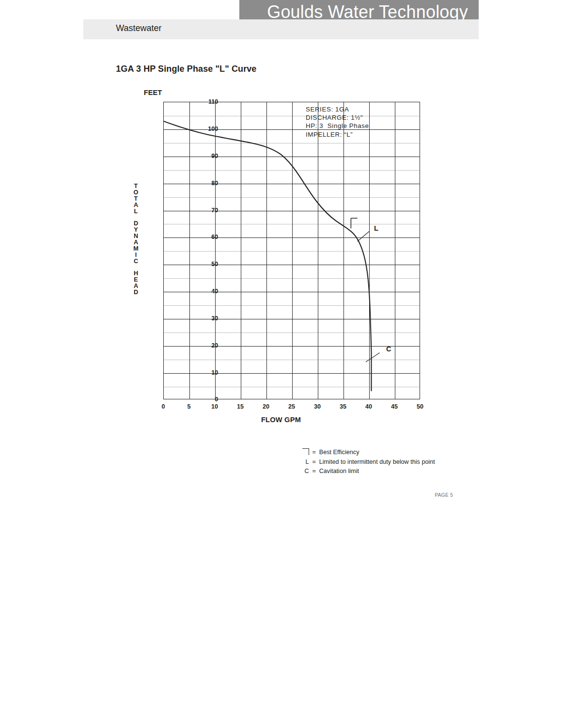Goulds Water Technology
Wastewater
1GA 3 HP Single Phase "L" Curve
FEET
TOTAL DYNAMIC HEAD
110
100
90
80
70
60
50
40
30
20
10
0
0
5
10
15
20
25
30
35
40
45
50
FLOW GPM
SERIES: 1GA DISCHARGE: 1½" HP: 3 Single Phase IMPELLER: “L”
L
C
| | = | Best Efficiency |
| L | = | Limited to intermittent duty below this point |
| C | = | Cavitation limit |
PAGE 5